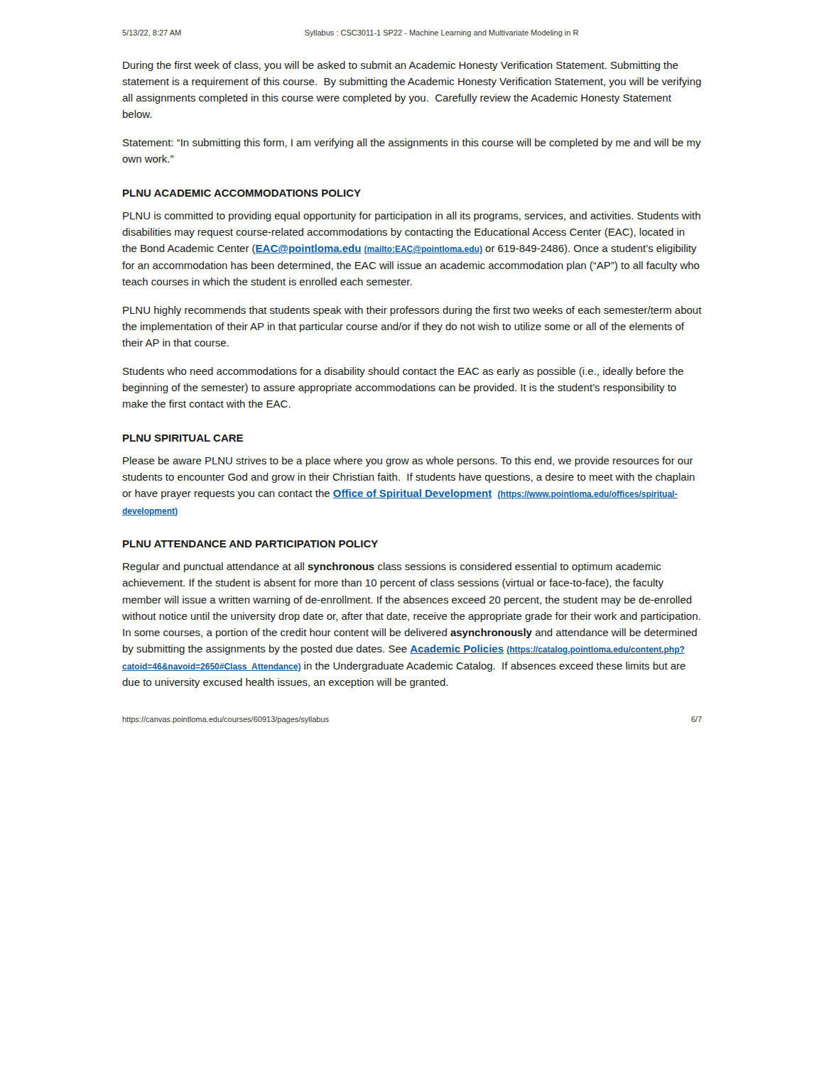5/13/22, 8:27 AM Syllabus : CSC3011-1 SP22 - Machine Learning and Multivariate Modeling in R
During the first week of class, you will be asked to submit an Academic Honesty Verification Statement. Submitting the statement is a requirement of this course. By submitting the Academic Honesty Verification Statement, you will be verifying all assignments completed in this course were completed by you. Carefully review the Academic Honesty Statement below.
Statement: “In submitting this form, I am verifying all the assignments in this course will be completed by me and will be my own work.”
PLNU Academic Accommodations Policy
PLNU is committed to providing equal opportunity for participation in all its programs, services, and activities. Students with disabilities may request course-related accommodations by contacting the Educational Access Center (EAC), located in the Bond Academic Center (EAC@pointloma.edu (mailto:EAC@pointloma.edu) or 619-849-2486). Once a student’s eligibility for an accommodation has been determined, the EAC will issue an academic accommodation plan (“AP”) to all faculty who teach courses in which the student is enrolled each semester.
PLNU highly recommends that students speak with their professors during the first two weeks of each semester/term about the implementation of their AP in that particular course and/or if they do not wish to utilize some or all of the elements of their AP in that course.
Students who need accommodations for a disability should contact the EAC as early as possible (i.e., ideally before the beginning of the semester) to assure appropriate accommodations can be provided. It is the student’s responsibility to make the first contact with the EAC.
PLNU Spiritual Care
Please be aware PLNU strives to be a place where you grow as whole persons. To this end, we provide resources for our students to encounter God and grow in their Christian faith. If students have questions, a desire to meet with the chaplain or have prayer requests you can contact the Office of Spiritual Development (https://www.pointloma.edu/offices/spiritual-development)
PLNU Attendance and Participation Policy
Regular and punctual attendance at all synchronous class sessions is considered essential to optimum academic achievement. If the student is absent for more than 10 percent of class sessions (virtual or face-to-face), the faculty member will issue a written warning of de-enrollment. If the absences exceed 20 percent, the student may be de-enrolled without notice until the university drop date or, after that date, receive the appropriate grade for their work and participation. In some courses, a portion of the credit hour content will be delivered asynchronously and attendance will be determined by submitting the assignments by the posted due dates. See Academic Policies (https://catalog.pointloma.edu/content.php?catoid=46&navoid=2650#Class_Attendance) in the Undergraduate Academic Catalog. If absences exceed these limits but are due to university excused health issues, an exception will be granted.
https://canvas.pointloma.edu/courses/60913/pages/syllabus 6/7